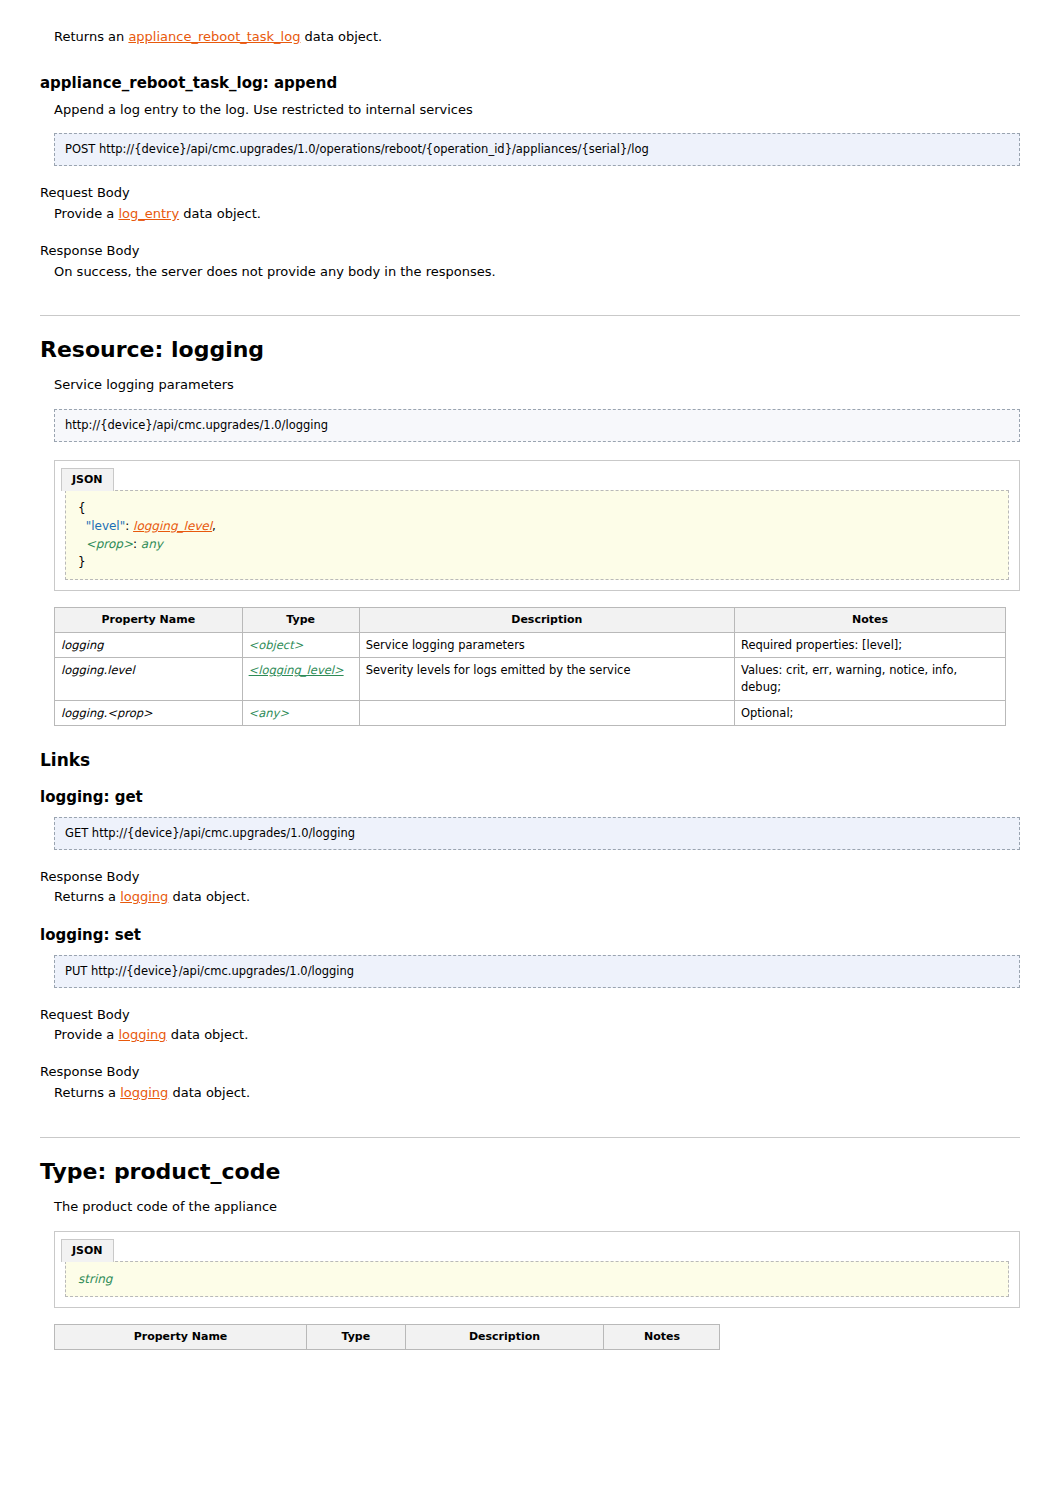Returns an appliance_reboot_task_log data object.
appliance_reboot_task_log: append
Append a log entry to the log. Use restricted to internal services
POST http://{device}/api/cmc.upgrades/1.0/operations/reboot/{operation_id}/appliances/{serial}/log
Request Body
Provide a log_entry data object.
Response Body
On success, the server does not provide any body in the responses.
Resource: logging
Service logging parameters
http://{device}/api/cmc.upgrades/1.0/logging
JSON
{
"level": logging_level,
<prop>: any
}
| Property Name | Type | Description | Notes |
| --- | --- | --- | --- |
| logging | <object> | Service logging parameters | Required properties: [level]; |
| logging.level | <logging_level> | Severity levels for logs emitted by the service | Values: crit, err, warning, notice, info, debug; |
| logging.<prop> | <any> | | Optional; |
Links
logging: get
GET http://{device}/api/cmc.upgrades/1.0/logging
Response Body
Returns a logging data object.
logging: set
PUT http://{device}/api/cmc.upgrades/1.0/logging
Request Body
Provide a logging data object.
Response Body
Returns a logging data object.
Type: product_code
The product code of the appliance
JSON
string
| Property Name | Type | Description | Notes |
| --- | --- | --- | --- |